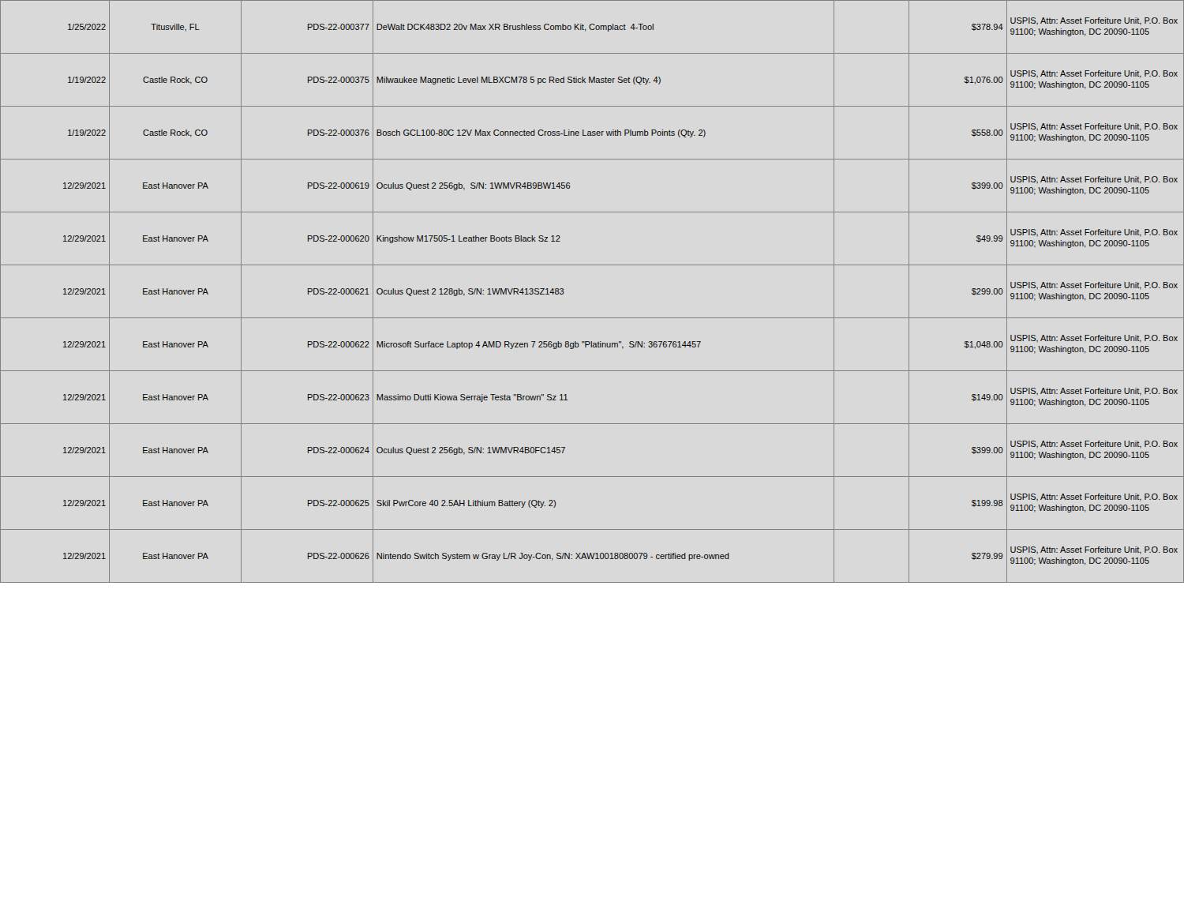| 1/25/2022 | Titusville, FL | PDS-22-000377 | DeWalt DCK483D2 20v Max XR Brushless Combo Kit, Complact 4-Tool | | $378.94 | USPIS, Attn: Asset Forfeiture Unit, P.O. Box 91100; Washington, DC 20090-1105 |
| 1/19/2022 | Castle Rock, CO | PDS-22-000375 | Milwaukee Magnetic Level MLBXCM78 5 pc Red Stick Master Set (Qty. 4) | | $1,076.00 | USPIS, Attn: Asset Forfeiture Unit, P.O. Box 91100; Washington, DC 20090-1105 |
| 1/19/2022 | Castle Rock, CO | PDS-22-000376 | Bosch GCL100-80C 12V Max Connected Cross-Line Laser with Plumb Points (Qty. 2) | | $558.00 | USPIS, Attn: Asset Forfeiture Unit, P.O. Box 91100; Washington, DC 20090-1105 |
| 12/29/2021 | East Hanover PA | PDS-22-000619 | Oculus Quest 2 256gb, S/N: 1WMVR4B9BW1456 | | $399.00 | USPIS, Attn: Asset Forfeiture Unit, P.O. Box 91100; Washington, DC 20090-1105 |
| 12/29/2021 | East Hanover PA | PDS-22-000620 | Kingshow M17505-1 Leather Boots Black Sz 12 | | $49.99 | USPIS, Attn: Asset Forfeiture Unit, P.O. Box 91100; Washington, DC 20090-1105 |
| 12/29/2021 | East Hanover PA | PDS-22-000621 | Oculus Quest 2 128gb, S/N: 1WMVR413SZ1483 | | $299.00 | USPIS, Attn: Asset Forfeiture Unit, P.O. Box 91100; Washington, DC 20090-1105 |
| 12/29/2021 | East Hanover PA | PDS-22-000622 | Microsoft Surface Laptop 4 AMD Ryzen 7 256gb 8gb "Platinum", S/N: 36767614457 | | $1,048.00 | USPIS, Attn: Asset Forfeiture Unit, P.O. Box 91100; Washington, DC 20090-1105 |
| 12/29/2021 | East Hanover PA | PDS-22-000623 | Massimo Dutti Kiowa Serraje Testa "Brown" Sz 11 | | $149.00 | USPIS, Attn: Asset Forfeiture Unit, P.O. Box 91100; Washington, DC 20090-1105 |
| 12/29/2021 | East Hanover PA | PDS-22-000624 | Oculus Quest 2 256gb, S/N: 1WMVR4B0FC1457 | | $399.00 | USPIS, Attn: Asset Forfeiture Unit, P.O. Box 91100; Washington, DC 20090-1105 |
| 12/29/2021 | East Hanover PA | PDS-22-000625 | Skil PwrCore 40 2.5AH Lithium Battery (Qty. 2) | | $199.98 | USPIS, Attn: Asset Forfeiture Unit, P.O. Box 91100; Washington, DC 20090-1105 |
| 12/29/2021 | East Hanover PA | PDS-22-000626 | Nintendo Switch System w Gray L/R Joy-Con, S/N: XAW10018080079 - certified pre-owned | | $279.99 | USPIS, Attn: Asset Forfeiture Unit, P.O. Box 91100; Washington, DC 20090-1105 |